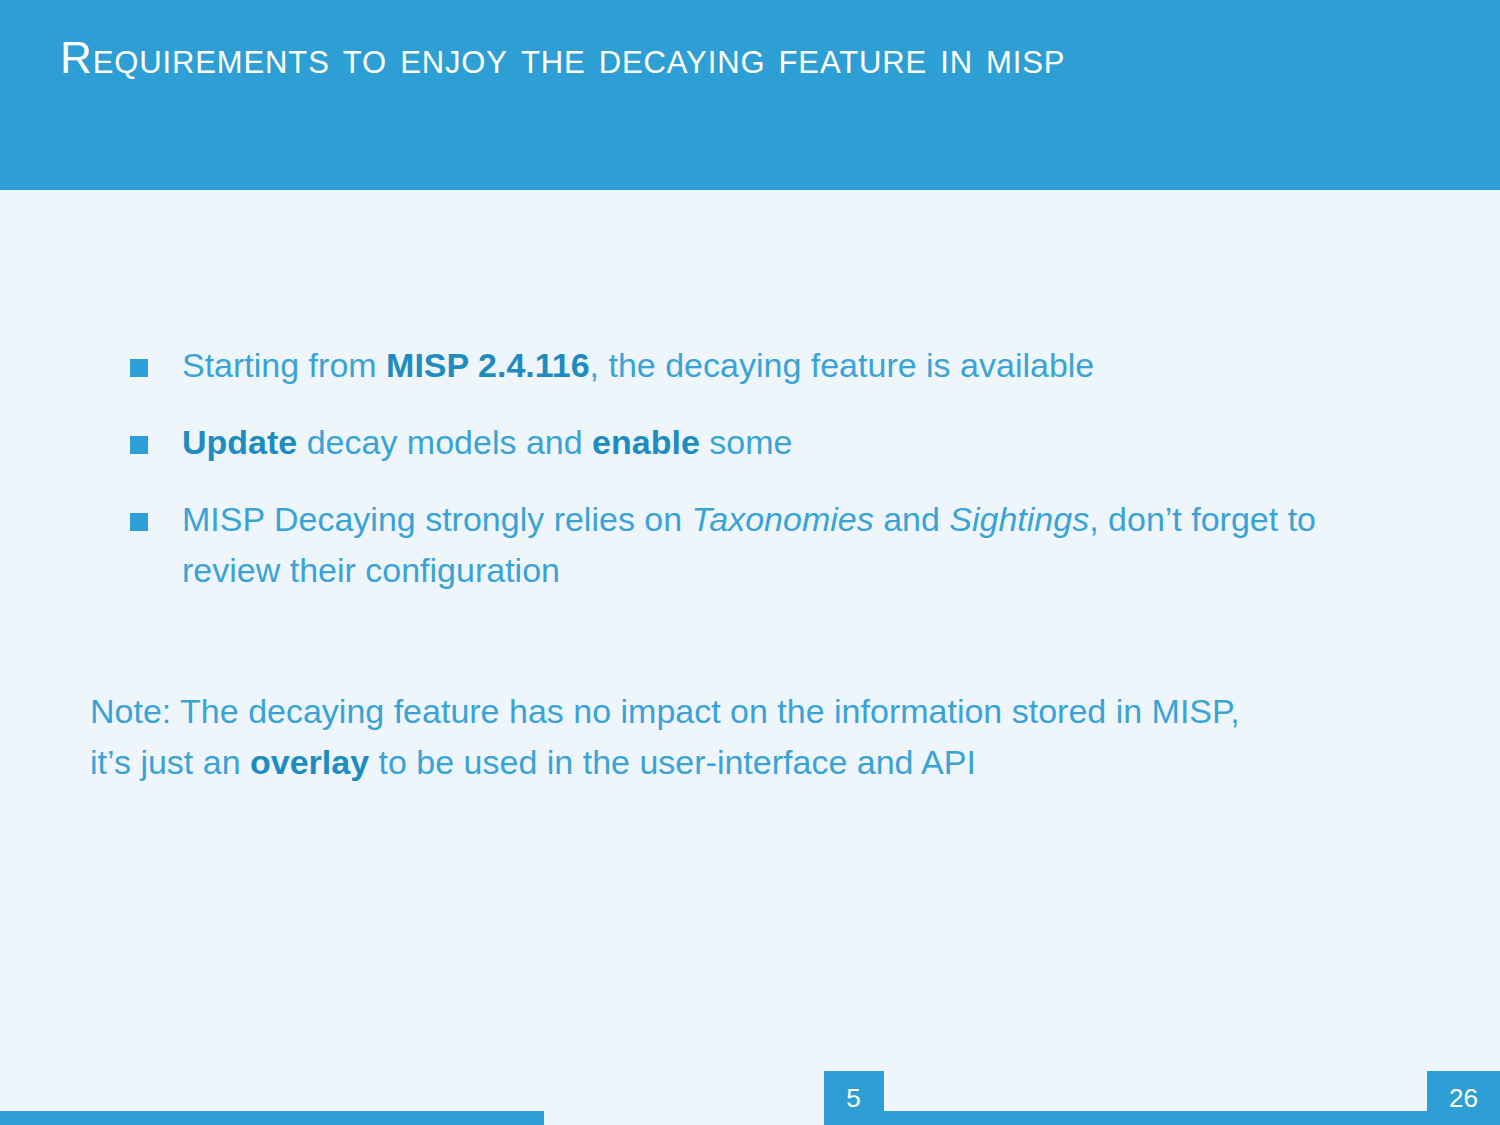Requirements to enjoy the decaying feature in MISP
Starting from MISP 2.4.116, the decaying feature is available
Update decay models and enable some
MISP Decaying strongly relies on Taxonomies and Sightings, don’t forget to review their configuration
Note: The decaying feature has no impact on the information stored in MISP, it’s just an overlay to be used in the user-interface and API
5
26